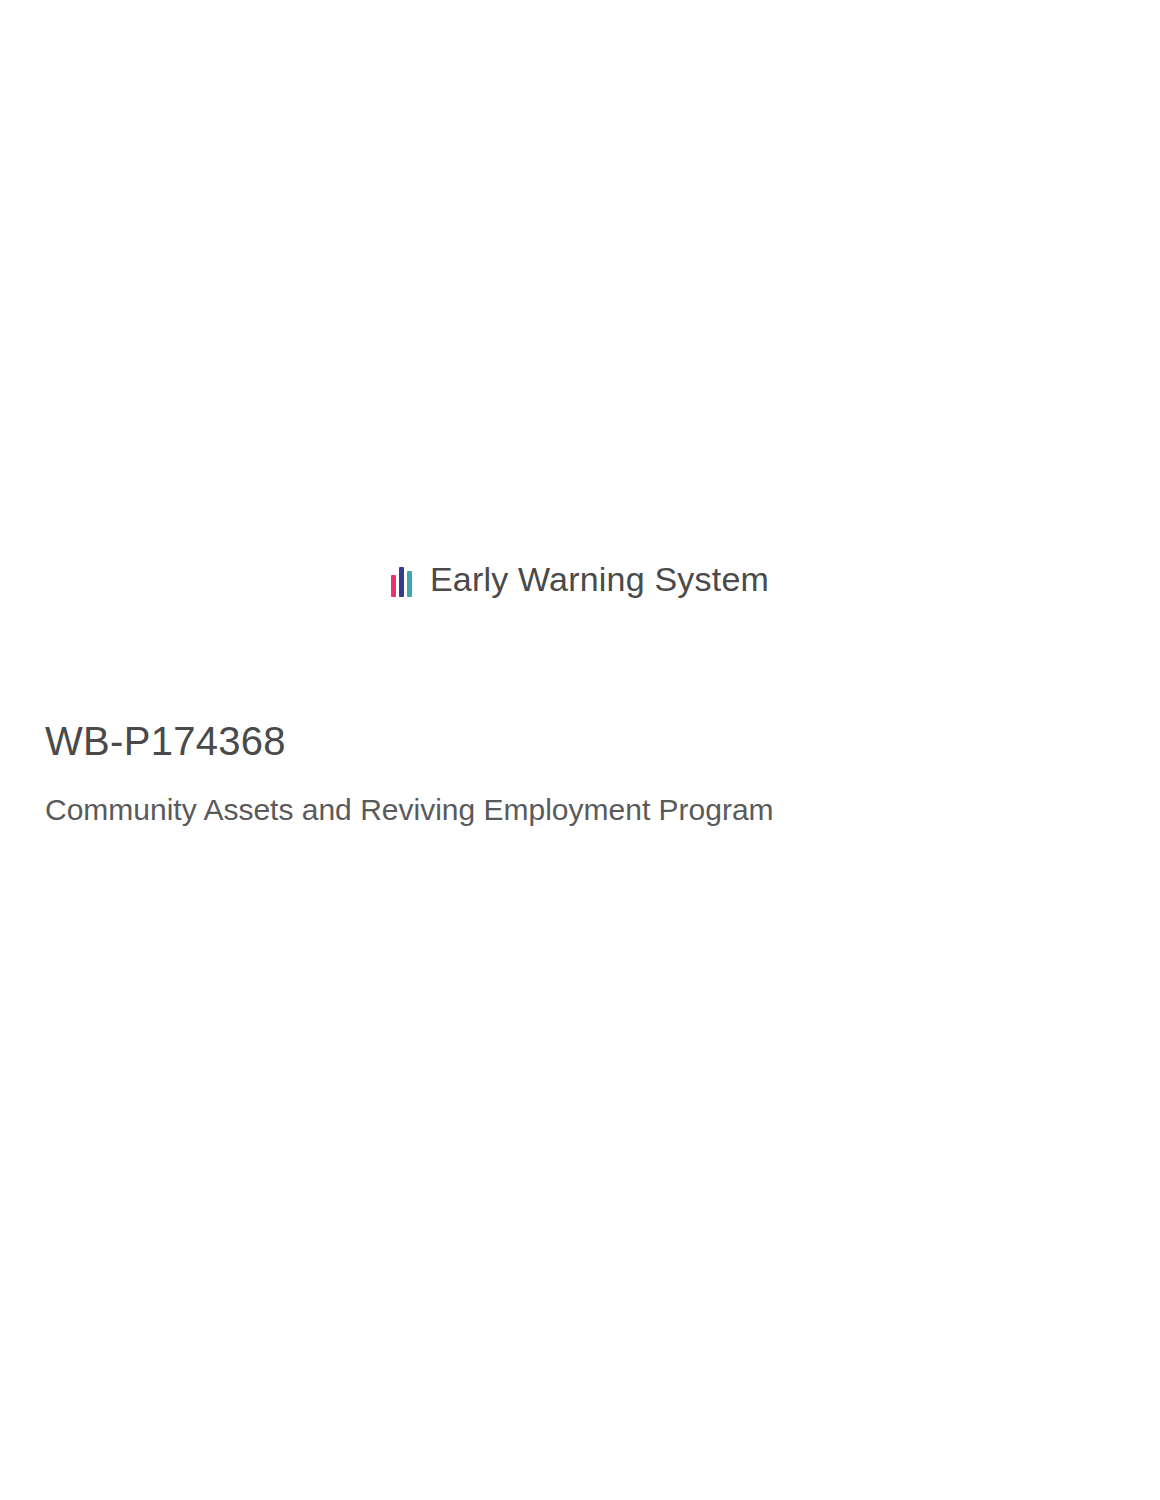Early Warning System
WB-P174368
Community Assets and Reviving Employment Program